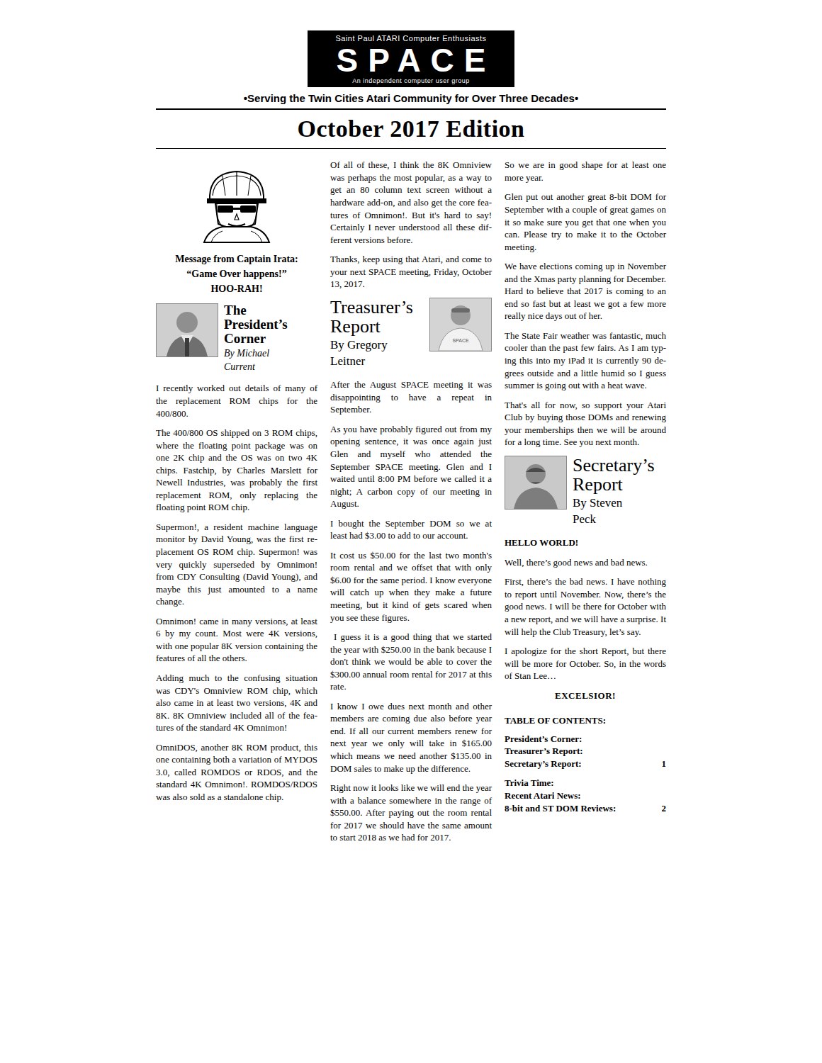Saint Paul ATARI Computer Enthusiasts
SPACE
An independent computer user group
•Serving the Twin Cities Atari Community for Over Three Decades•
October 2017 Edition
Message from Captain Irata:
“Game Over happens!”
HOO-RAH!
The
President’s
Corner
By Michael
Current
I recently worked out details of many of the replacement ROM chips for the 400/800.
The 400/800 OS shipped on 3 ROM chips, where the floating point package was on one 2K chip and the OS was on two 4K chips. Fastchip, by Charles Marslett for Newell Industries, was probably the first replacement ROM, only replacing the floating point ROM chip.
Supermon!, a resident machine language monitor by David Young, was the first replacement OS ROM chip. Supermon! was very quickly superseded by Omnimon! from CDY Consulting (David Young), and maybe this just amounted to a name change.
Omnimon! came in many versions, at least 6 by my count. Most were 4K versions, with one popular 8K version containing the features of all the others.
Adding much to the confusing situation was CDY's Omniview ROM chip, which also came in at least two versions, 4K and 8K. 8K Omniview included all of the features of the standard 4K Omnimon!
OmniDOS, another 8K ROM product, this one containing both a variation of MYDOS 3.0, called ROMDOS or RDOS, and the standard 4K Omnimon!. ROMDOS/RDOS was also sold as a standalone chip.
Of all of these, I think the 8K Omniview was perhaps the most popular, as a way to get an 80 column text screen without a hardware add-on, and also get the core features of Omnimon!. But it's hard to say! Certainly I never understood all these different versions before.
Thanks, keep using that Atari, and come to your next SPACE meeting, Friday, October 13, 2017.
SPACE
Treasurer’s
Report
By Gregory Leitner
After the August SPACE meeting it was disappointing to have a repeat in September.
As you have probably figured out from my opening sentence, it was once again just Glen and myself who attended the September SPACE meeting. Glen and I waited until 8:00 PM before we called it a night; A carbon copy of our meeting in August.
I bought the September DOM so we at least had $3.00 to add to our account.
It cost us $50.00 for the last two month's room rental and we offset that with only $6.00 for the same period. I know everyone will catch up when they make a future meeting, but it kind of gets scared when you see these figures.
I guess it is a good thing that we started the year with $250.00 in the bank because I don't think we would be able to cover the $300.00 annual room rental for 2017 at this rate.
I know I owe dues next month and other members are coming due also before year end. If all our current members renew for next year we only will take in $165.00 which means we need another $135.00 in DOM sales to make up the difference.
Right now it looks like we will end the year with a balance somewhere in the range of $550.00. After paying out the room rental for 2017 we should have the same amount to start 2018 as we had for 2017.
So we are in good shape for at least one more year.
Glen put out another great 8-bit DOM for September with a couple of great games on it so make sure you get that one when you can. Please try to make it to the October meeting.
We have elections coming up in November and the Xmas party planning for December. Hard to believe that 2017 is coming to an end so fast but at least we got a few more really nice days out of her.
The State Fair weather was fantastic, much cooler than the past few fairs. As I am typing this into my iPad it is currently 90 degrees outside and a little humid so I guess summer is going out with a heat wave.
That's all for now, so support your Atari Club by buying those DOMs and renewing your memberships then we will be around for a long time. See you next month.
Secretary’s
Report
By Steven
Peck
HELLO WORLD!
Well, there’s good news and bad news.
First, there’s the bad news. I have nothing to report until November. Now, there’s the good news. I will be there for October with a new report, and we will have a surprise. It will help the Club Treasury, let’s say.
I apologize for the short Report, but there will be more for October. So, in the words of Stan Lee…
EXCELSIOR!
TABLE OF CONTENTS:
| President’s Corner: | |
| Treasurer’s Report: | |
| Secretary’s Report: | 1 |
| Trivia Time: | |
| Recent Atari News: | |
| 8-bit and ST DOM Reviews: | 2 |